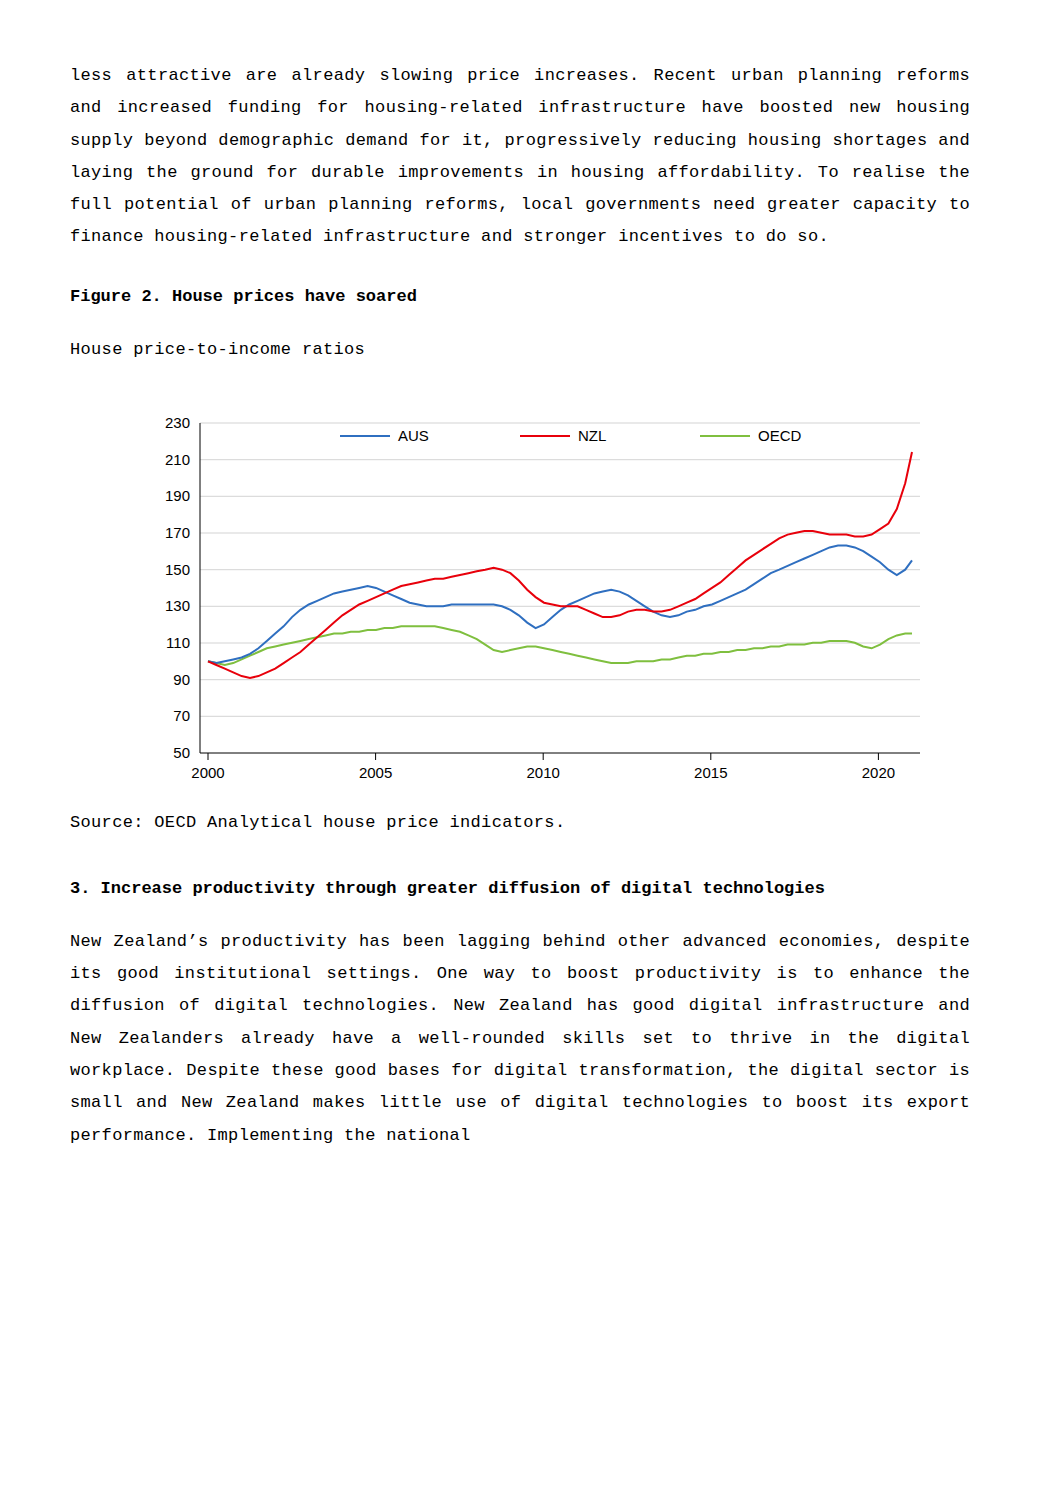less attractive are already slowing price increases. Recent urban planning reforms and increased funding for housing-related infrastructure have boosted new housing supply beyond demographic demand for it, progressively reducing housing shortages and laying the ground for durable improvements in housing affordability. To realise the full potential of urban planning reforms, local governments need greater capacity to finance housing-related infrastructure and stronger incentives to do so.
Figure 2. House prices have soared
House price-to-income ratios
230 210 190 170 150 130 110 90 70 50 2000 2005 2010 2015 2020 AUS NZL OECD
Source: OECD Analytical house price indicators.
3. Increase productivity through greater diffusion of digital technologies
New Zealand’s productivity has been lagging behind other advanced economies, despite its good institutional settings. One way to boost productivity is to enhance the diffusion of digital technologies. New Zealand has good digital infrastructure and New Zealanders already have a well-rounded skills set to thrive in the digital workplace. Despite these good bases for digital transformation, the digital sector is small and New Zealand makes little use of digital technologies to boost its export performance. Implementing the national